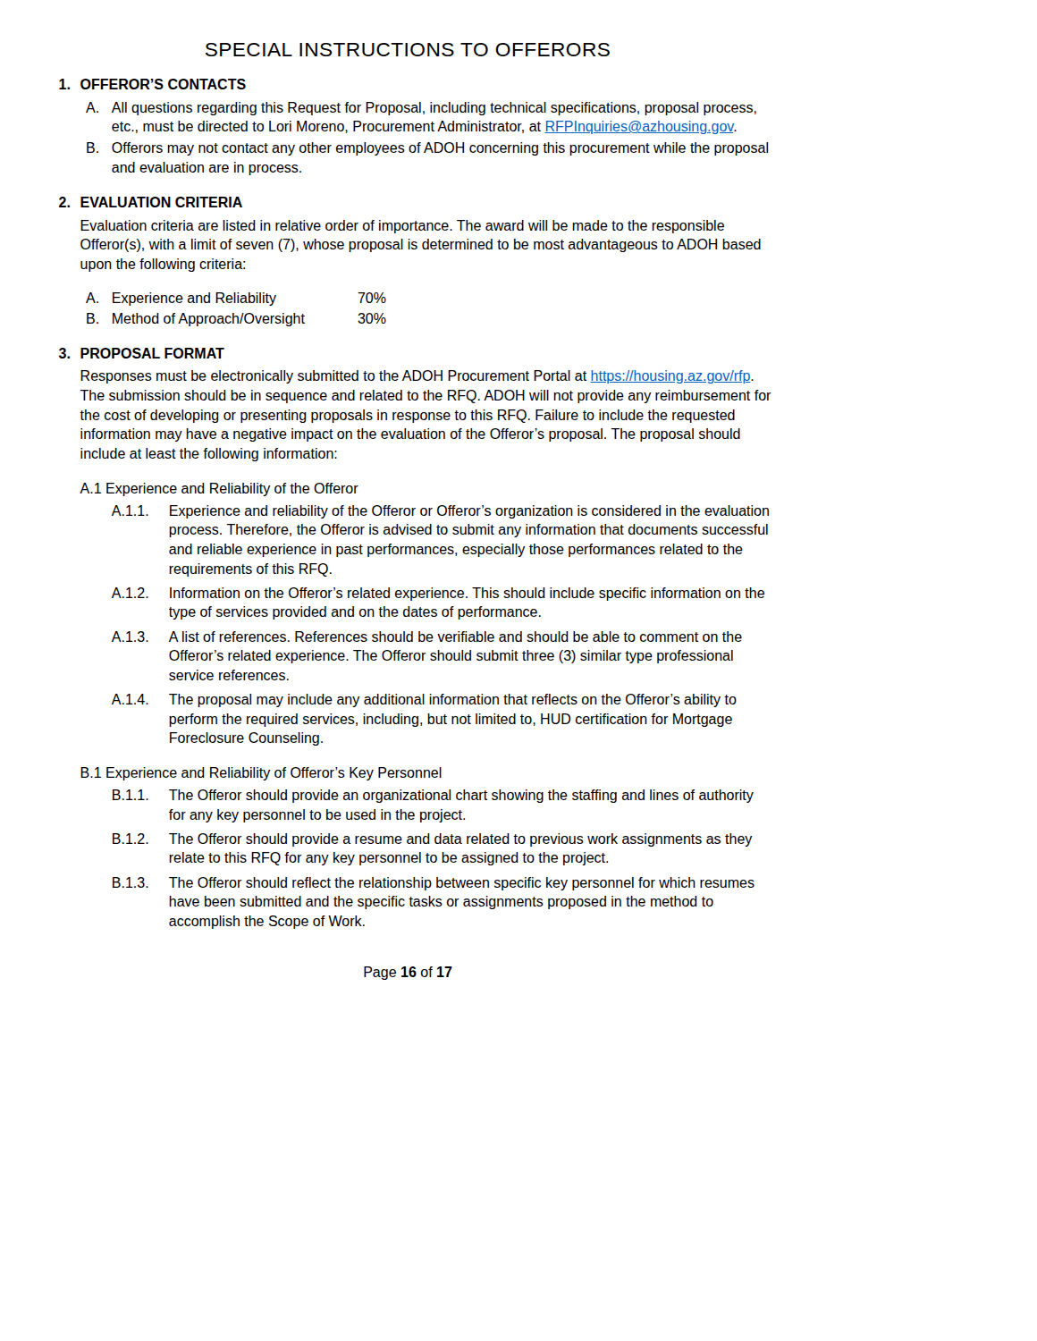SPECIAL INSTRUCTIONS TO OFFERORS
OFFEROR’S CONTACTS
All questions regarding this Request for Proposal, including technical specifications, proposal process, etc., must be directed to Lori Moreno, Procurement Administrator, at RFPInquiries@azhousing.gov.
Offerors may not contact any other employees of ADOH concerning this procurement while the proposal and evaluation are in process.
EVALUATION CRITERIA
Evaluation criteria are listed in relative order of importance. The award will be made to the responsible Offeror(s), with a limit of seven (7), whose proposal is determined to be most advantageous to ADOH based upon the following criteria:
Experience and Reliability 70%
Method of Approach/Oversight 30%
PROPOSAL FORMAT
Responses must be electronically submitted to the ADOH Procurement Portal at https://housing.az.gov/rfp. The submission should be in sequence and related to the RFQ. ADOH will not provide any reimbursement for the cost of developing or presenting proposals in response to this RFQ. Failure to include the requested information may have a negative impact on the evaluation of the Offeror’s proposal. The proposal should include at least the following information:
A.1 Experience and Reliability of the Offeror
A.1.1.
Experience and reliability of the Offeror or Offeror’s organization is considered in the evaluation process. Therefore, the Offeror is advised to submit any information that documents successful and reliable experience in past performances, especially those performances related to the requirements of this RFQ.
A.1.2.
Information on the Offeror’s related experience. This should include specific information on the type of services provided and on the dates of performance.
A.1.3.
A list of references. References should be verifiable and should be able to comment on the Offeror’s related experience. The Offeror should submit three (3) similar type professional service references.
A.1.4.
The proposal may include any additional information that reflects on the Offeror’s ability to perform the required services, including, but not limited to, HUD certification for Mortgage Foreclosure Counseling.
B.1 Experience and Reliability of Offeror’s Key Personnel
B.1.1.
The Offeror should provide an organizational chart showing the staffing and lines of authority for any key personnel to be used in the project.
B.1.2.
The Offeror should provide a resume and data related to previous work assignments as they relate to this RFQ for any key personnel to be assigned to the project.
B.1.3.
The Offeror should reflect the relationship between specific key personnel for which resumes have been submitted and the specific tasks or assignments proposed in the method to accomplish the Scope of Work.
Page 16 of 17